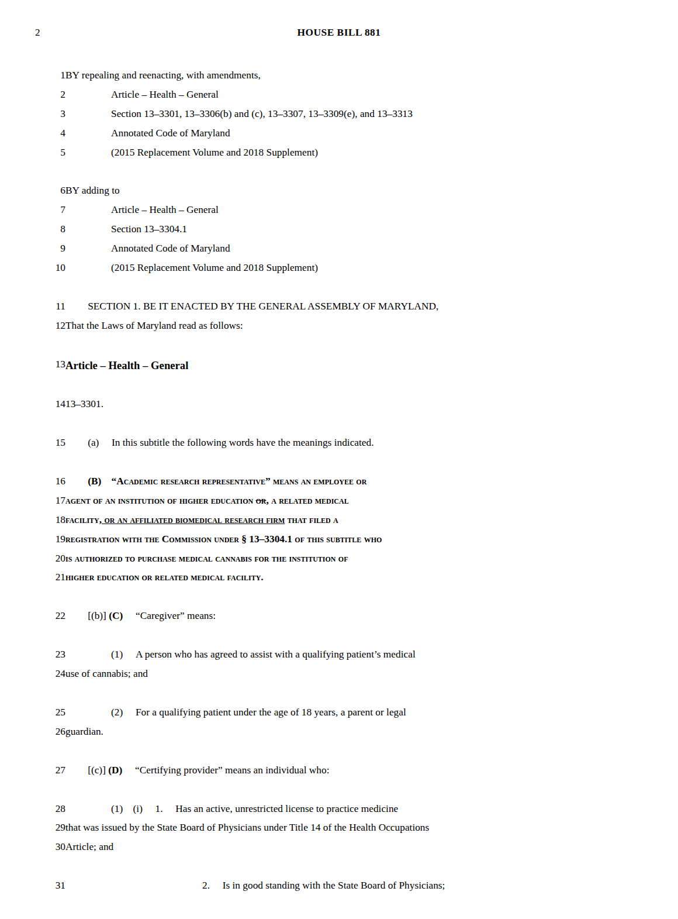2
HOUSE BILL 881
| 1 | BY repealing and reenacting, with amendments, |
| 2 | Article – Health – General |
| 3 | Section 13–3301, 13–3306(b) and (c), 13–3307, 13–3309(e), and 13–3313 |
| 4 | Annotated Code of Maryland |
| 5 | (2015 Replacement Volume and 2018 Supplement) |
| 6 | BY adding to |
| 7 | Article – Health – General |
| 8 | Section 13–3304.1 |
| 9 | Annotated Code of Maryland |
| 10 | (2015 Replacement Volume and 2018 Supplement) |
| 11 | SECTION 1. BE IT ENACTED BY THE GENERAL ASSEMBLY OF MARYLAND, |
| 12 | That the Laws of Maryland read as follows: |
| 13 | Article – Health – General |
| 14 | 13–3301. |
| 15 | (a) In this subtitle the following words have the meanings indicated. |
| 16 | (B) “Academic research representative” means an employee or |
| 17 | agent of an institution of higher education or , a related medical |
| 18 | facility , or an affiliated biomedical research firm that filed a |
| 19 | registration with the Commission under § 13–3304.1 of this subtitle who |
| 20 | is authorized to purchase medical cannabis for the institution of |
| 21 | higher education or related medical facility. |
| 22 | [(b)] (C) “Caregiver” means: |
| 23 | (1) A person who has agreed to assist with a qualifying patient’s medical |
| 24 | use of cannabis; and |
| 25 | (2) For a qualifying patient under the age of 18 years, a parent or legal |
| 26 | guardian. |
| 27 | [(c)] (D) “Certifying provider” means an individual who: |
| 28 | (1) (i) 1. Has an active, unrestricted license to practice medicine |
| 29 | that was issued by the State Board of Physicians under Title 14 of the Health Occupations |
| 30 | Article; and |
| 31 | 2. Is in good standing with the State Board of Physicians; |